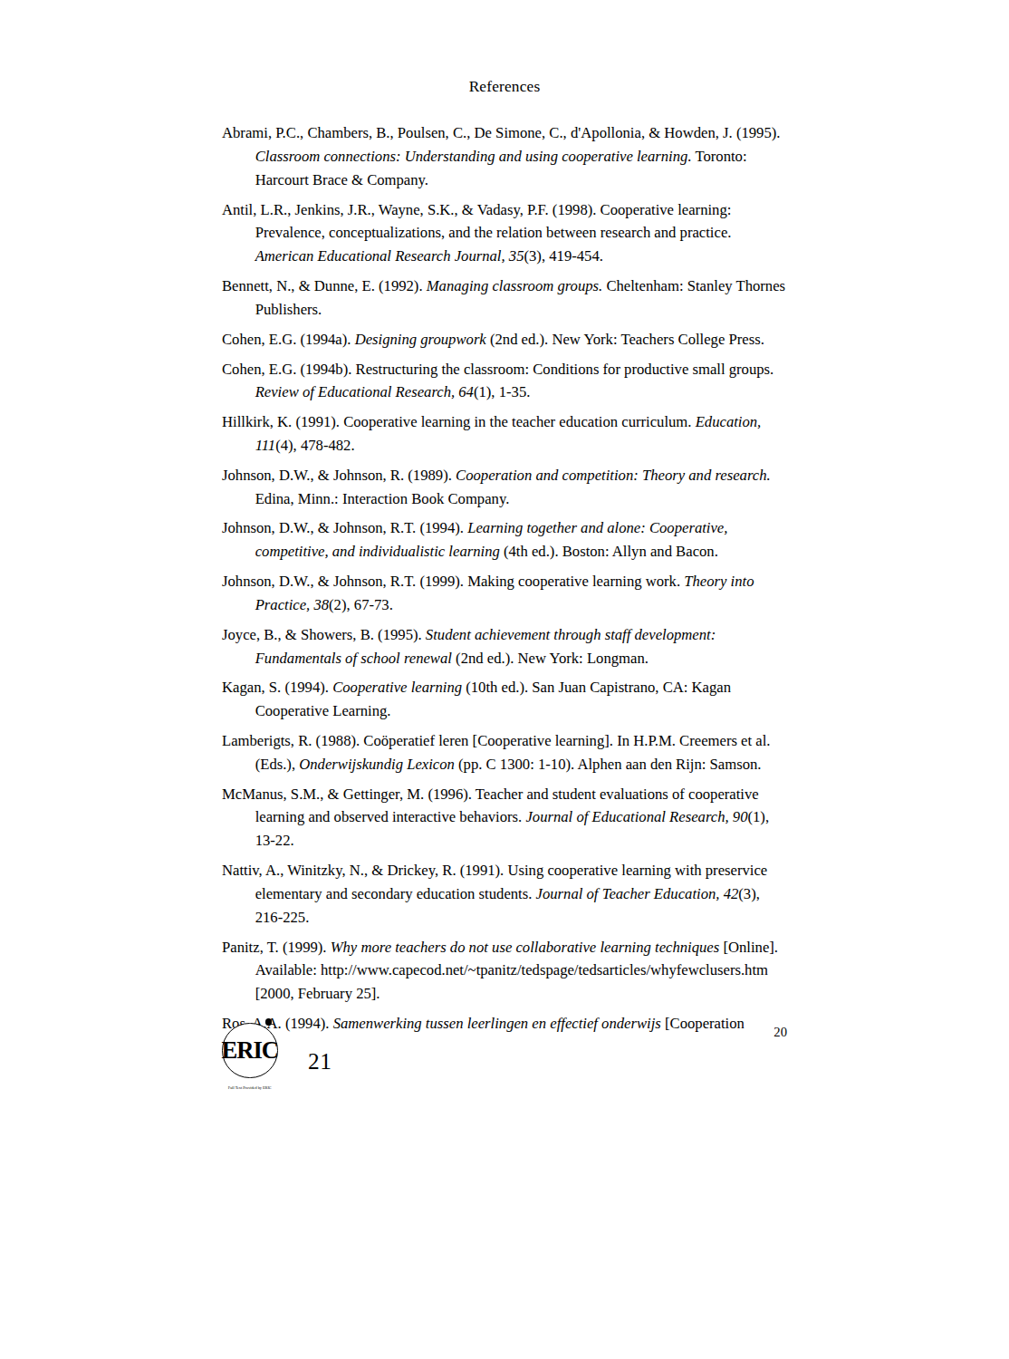References
Abrami, P.C., Chambers, B., Poulsen, C., De Simone, C., d'Apollonia, & Howden, J. (1995). Classroom connections: Understanding and using cooperative learning. Toronto: Harcourt Brace & Company.
Antil, L.R., Jenkins, J.R., Wayne, S.K., & Vadasy, P.F. (1998). Cooperative learning: Prevalence, conceptualizations, and the relation between research and practice. American Educational Research Journal, 35(3), 419-454.
Bennett, N., & Dunne, E. (1992). Managing classroom groups. Cheltenham: Stanley Thornes Publishers.
Cohen, E.G. (1994a). Designing groupwork (2nd ed.). New York: Teachers College Press.
Cohen, E.G. (1994b). Restructuring the classroom: Conditions for productive small groups. Review of Educational Research, 64(1), 1-35.
Hillkirk, K. (1991). Cooperative learning in the teacher education curriculum. Education, 111(4), 478-482.
Johnson, D.W., & Johnson, R. (1989). Cooperation and competition: Theory and research. Edina, Minn.: Interaction Book Company.
Johnson, D.W., & Johnson, R.T. (1994). Learning together and alone: Cooperative, competitive, and individualistic learning (4th ed.). Boston: Allyn and Bacon.
Johnson, D.W., & Johnson, R.T. (1999). Making cooperative learning work. Theory into Practice, 38(2), 67-73.
Joyce, B., & Showers, B. (1995). Student achievement through staff development: Fundamentals of school renewal (2nd ed.). New York: Longman.
Kagan, S. (1994). Cooperative learning (10th ed.). San Juan Capistrano, CA: Kagan Cooperative Learning.
Lamberigts, R. (1988). Coöperatief leren [Cooperative learning]. In H.P.M. Creemers et al. (Eds.), Onderwijskundig Lexicon (pp. C 1300: 1-10). Alphen aan den Rijn: Samson.
McManus, S.M., & Gettinger, M. (1996). Teacher and student evaluations of cooperative learning and observed interactive behaviors. Journal of Educational Research, 90(1), 13-22.
Nattiv, A., Winitzky, N., & Drickey, R. (1991). Using cooperative learning with preservice elementary and secondary education students. Journal of Teacher Education, 42(3), 216-225.
Panitz, T. (1999). Why more teachers do not use collaborative learning techniques [Online]. Available: http://www.capecod.net/~tpanitz/tedspage/tedsarticles/whyfewclusers.htm [2000, February 25].
Ros, A.A. (1994). Samenwerking tussen leerlingen en effectief onderwijs [Cooperation
20
ERIC
21